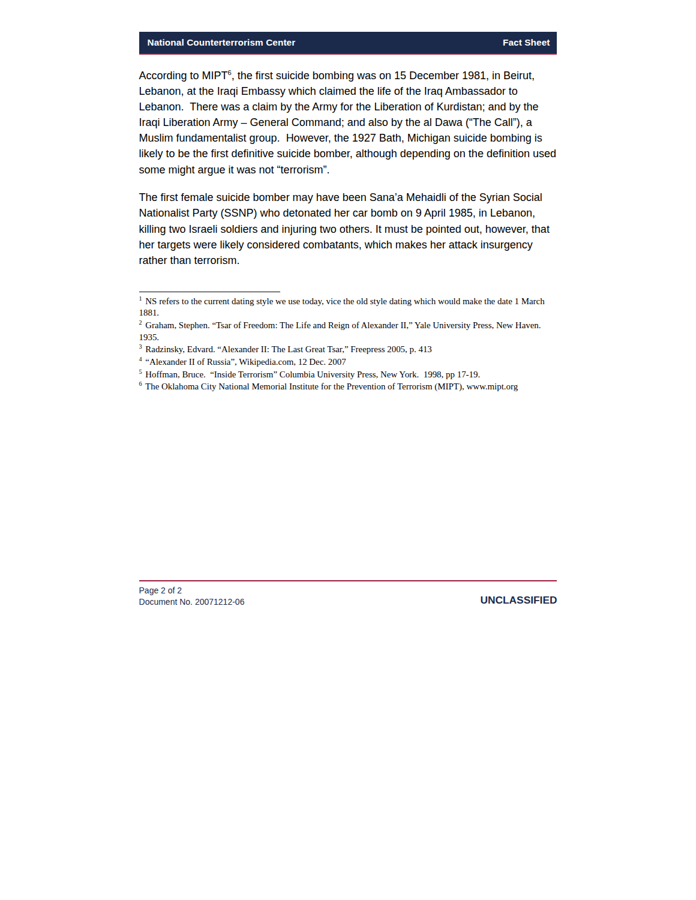National Counterterrorism Center Fact Sheet
According to MIPT6, the first suicide bombing was on 15 December 1981, in Beirut, Lebanon, at the Iraqi Embassy which claimed the life of the Iraq Ambassador to Lebanon. There was a claim by the Army for the Liberation of Kurdistan; and by the Iraqi Liberation Army – General Command; and also by the al Dawa (“The Call”), a Muslim fundamentalist group. However, the 1927 Bath, Michigan suicide bombing is likely to be the first definitive suicide bomber, although depending on the definition used some might argue it was not “terrorism”.
The first female suicide bomber may have been Sana’a Mehaidli of the Syrian Social Nationalist Party (SSNP) who detonated her car bomb on 9 April 1985, in Lebanon, killing two Israeli soldiers and injuring two others. It must be pointed out, however, that her targets were likely considered combatants, which makes her attack insurgency rather than terrorism.
1 NS refers to the current dating style we use today, vice the old style dating which would make the date 1 March 1881.
2 Graham, Stephen. “Tsar of Freedom: The Life and Reign of Alexander II,” Yale University Press, New Haven. 1935.
3 Radzinsky, Edvard. “Alexander II: The Last Great Tsar,” Freepress 2005, p. 413
4 “Alexander II of Russia”, Wikipedia.com, 12 Dec. 2007
5 Hoffman, Bruce. “Inside Terrorism” Columbia University Press, New York. 1998, pp 17-19.
6 The Oklahoma City National Memorial Institute for the Prevention of Terrorism (MIPT), www.mipt.org
Page 2 of 2
Document No. 20071212-06
UNCLASSIFIED